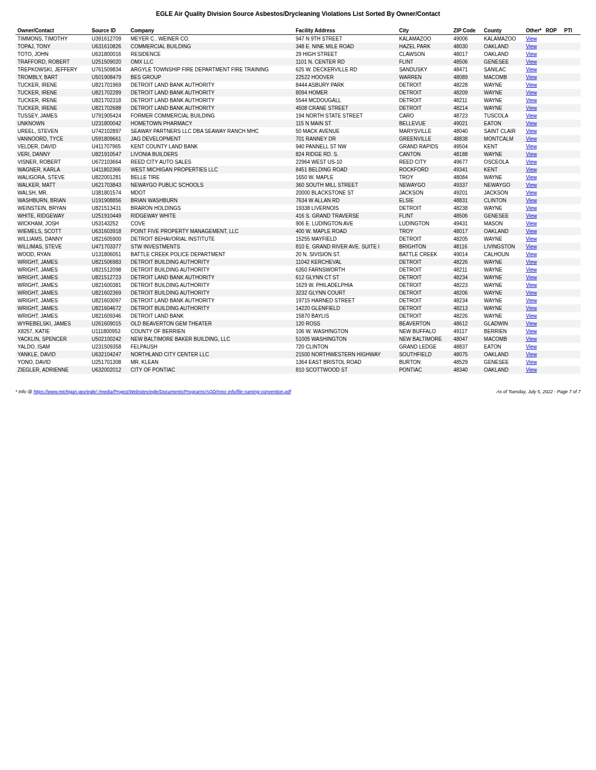EGLE Air Quality Division Source Asbestos/Drycleaning Violations List Sorted By Owner/Contact
| Owner/Contact | Source ID | Company | Facility Address | City | ZIP Code | County | Other* | ROP | PTI |
| --- | --- | --- | --- | --- | --- | --- | --- | --- | --- |
| TIMMONS, TIMOTHY | U391612709 | MEYER C.. WEINER CO. | 947 N 9TH STREET | KALAMAZOO | 49006 | KALAMAZOO | View | | |
| TOPAJ, TONY | U631610826 | COMMERCIAL BUILDING | 348 E. NINE MILE ROAD | HAZEL PARK | 48030 | OAKLAND | View | | |
| TOTO, JOHN | U631800016 | RESIDENCE | 29 HIGH STREET | CLAWSON | 48017 | OAKLAND | View | | |
| TRAFFORD, ROBERT | U251509020 | OMX LLC | 1101 N. CENTER RD | FLINT | 48506 | GENESEE | View | | |
| TREPKOWSKI, JEFFERY | U761509834 | ARGYLE TOWNSHIP FIRE DEPARTMENT FIRE TRAINING | 625 W. DECKERVILLE RD | SANDUSKY | 48471 | SANILAC | View | | |
| TROMBLY, BART | U501908479 | BES GROUP | 22522 HOOVER | WARREN | 48089 | MACOMB | View | | |
| TUCKER, IRENE | U821701969 | DETROIT LAND BANK AUTHORITY | 8444 ASBURY PARK | DETROIT | 48228 | WAYNE | View | | |
| TUCKER, IRENE | U821702289 | DETROIT LAND BANK AUTHORITY | 8094 HOMER | DETROIT | 48209 | WAYNE | View | | |
| TUCKER, IRENE | U821702318 | DETROIT LAND BANK AUTHORITY | 5544 MCDOUGALL | DETROIT | 48211 | WAYNE | View | | |
| TUCKER, IRENE | U821702688 | DETROIT LAND BANK AUTHORITY | 4508 CRANE STREET | DETROIT | 48214 | WAYNE | View | | |
| TUSSEY, JAMES | U791905424 | FORMER COMMERCIAL BUILDING | 194 NORTH STATE STREET | CARO | 48723 | TUSCOLA | View | | |
| UNKNOWN | U231800042 | HOMETOWN PHARMACY | 115 N MAIN ST | BELLEVUE | 49021 | EATON | View | | |
| UREEL, STEVEN | U742102897 | SEAWAY PARTNERS LLC DBA SEAWAY RANCH MHC | 50 MACK AVENUE | MARYSVILLE | 48040 | SAINT CLAIR | View | | |
| VANNOORD, TYCE | U591809661 | JAG DEVELOPMENT | 701 RANNEY DR | GREENVILLE | 48838 | MONTCALM | View | | |
| VELDER, DAVID | U411707965 | KENT COUNTY LAND BANK | 940 PANNELL ST NW | GRAND RAPIDS | 49504 | KENT | View | | |
| VERI, DANNY | U821910547 | LIVONIA BUILDERS | 824 RIDGE RD. S. | CANTON | 48188 | WAYNE | View | | |
| VISNER, ROBERT | U672103664 | REED CITY AUTO SALES | 22964 WEST US-10 | REED CITY | 49677 | OSCEOLA | View | | |
| WAGNER, KARLA | U411802366 | WEST MICHIGAN PROPERTIES LLC | 8451 BELDING ROAD | ROCKFORD | 49341 | KENT | View | | |
| WALIGORA, STEVE | U822001281 | BELLE TIRE | 1650 W. MAPLE | TROY | 48084 | WAYNE | View | | |
| WALKER, MATT | U621703843 | NEWAYGO PUBLIC SCHOOLS | 360 SOUTH MILL STREET | NEWAYGO | 49337 | NEWAYGO | View | | |
| WALSH, MR. | U381801574 | MDOT | 20000 BLACKSTONE ST | JACKSON | 49201 | JACKSON | View | | |
| WASHBURN, BRIAN | U191908856 | BRIAN WASHBURN | 7634 W ALLAN RD | ELSIE | 48831 | CLINTON | View | | |
| WEINSTEIN, BRYAN | U821513431 | BRARON HOLDINGS | 19338 LIVERNOIS | DETROIT | 48238 | WAYNE | View | | |
| WHITE, RIDGEWAY | U251910449 | RIDGEWAY WHITE | 416 S. GRAND TRAVERSE | FLINT | 48506 | GENESEE | View | | |
| WICKHAM, JOSH | U53143252 | COVE | 906 E. LUDINGTON AVE | LUDINGTON | 49431 | MASON | View | | |
| WIEMELS, SCOTT | U631603918 | POINT FIVE PROPERTY MANAGEMENT, LLC | 400 W. MAPLE ROAD | TROY | 48017 | OAKLAND | View | | |
| WILLIAMS, DANNY | U821605900 | DETROIT BEHAVORIAL INSTITUTE | 15255 MAYFIELD | DETROIT | 48205 | WAYNE | View | | |
| WILLIMAS, STEVE | U471703377 | STW INVESTMENTS | 810 E. GRAND RIVER AVE. SUITE I | BRIGHTON | 48116 | LIVINGSTON | View | | |
| WOOD, RYAN | U131806051 | BATTLE CREEK POLICE DEPARTMENT | 20 N. SIVISION ST. | BATTLE CREEK | 49014 | CALHOUN | View | | |
| WRIGHT, JAMES | U821506983 | DETROIT BUILDING AUTHORITY | 11042 KERCHEVAL | DETROIT | 48226 | WAYNE | View | | |
| WRIGHT, JAMES | U821512098 | DETROIT BUILDING AUTHORITY | 6350 FARNSWORTH | DETROIT | 48211 | WAYNE | View | | |
| WRIGHT, JAMES | U821512723 | DETROIT LAND BANK AUTHORITY | 612 GLYNN CT ST | DETROIT | 48234 | WAYNE | View | | |
| WRIGHT, JAMES | U821600381 | DETROIT BUILDING AUTHORITY | 1629 W. PHILADELPHIA | DETROIT | 48223 | WAYNE | View | | |
| WRIGHT, JAMES | U821602369 | DETROIT BUILDING AUTHORITY | 3232 GLYNN COURT | DETROIT | 48206 | WAYNE | View | | |
| WRIGHT, JAMES | U821603097 | DETROIT LAND BANK AUTHORITY | 19715 HARNED STREET | DETROIT | 48234 | WAYNE | View | | |
| WRIGHT, JAMES | U821604672 | DETROIT BUILDING AUTHORITY | 14220 GLENFIELD | DETROIT | 48213 | WAYNE | View | | |
| WRIGHT, JAMES | U821609346 | DETROIT LAND BANK | 15870 BAYLIS | DETROIT | 48226 | WAYNE | View | | |
| WYREBELSKI, JAMES | U261609015 | OLD BEAVERTON GEM THEATER | 120 ROSS | BEAVERTON | 48612 | GLADWIN | View | | |
| X8257, KATIE | U111800953 | COUNTY OF BERRIEN | 106 W. WASHINGTON | NEW BUFFALO | 49117 | BERRIEN | View | | |
| YACKLIN, SPENCER | U502100242 | NEW BALTIMORE BAKER BUILDING, LLC | 51005 WASHINGTON | NEW BALTIMORE | 48047 | MACOMB | View | | |
| YALDO, ISAM | U231509358 | FELPAUSH | 720 CLINTON | GRAND LEDGE | 48837 | EATON | View | | |
| YANKLE, DAVID | U632104247 | NORTHLAND CITY CENTER LLC | 21500 NORTHWESTERN HIGHWAY | SOUTHFIELD | 48075 | OAKLAND | View | | |
| YONO, DAVID | U251701308 | MR. KLEAN | 1364 EAST BRISTOL ROAD | BURTON | 48529 | GENESEE | View | | |
| ZIEGLER, ADRIENNE | U632002012 | CITY OF PONTIAC | 810 SCOTTWOOD ST | PONTIAC | 48340 | OAKLAND | View | | |
* Info @ https://www.michigan.gov/egle/-/media/Project/Websites/egle/Documents/Programs/AQD/misc-info/file-naming-convention.pdf
As of Tuesday, July 5, 2022 - Page 7 of 7